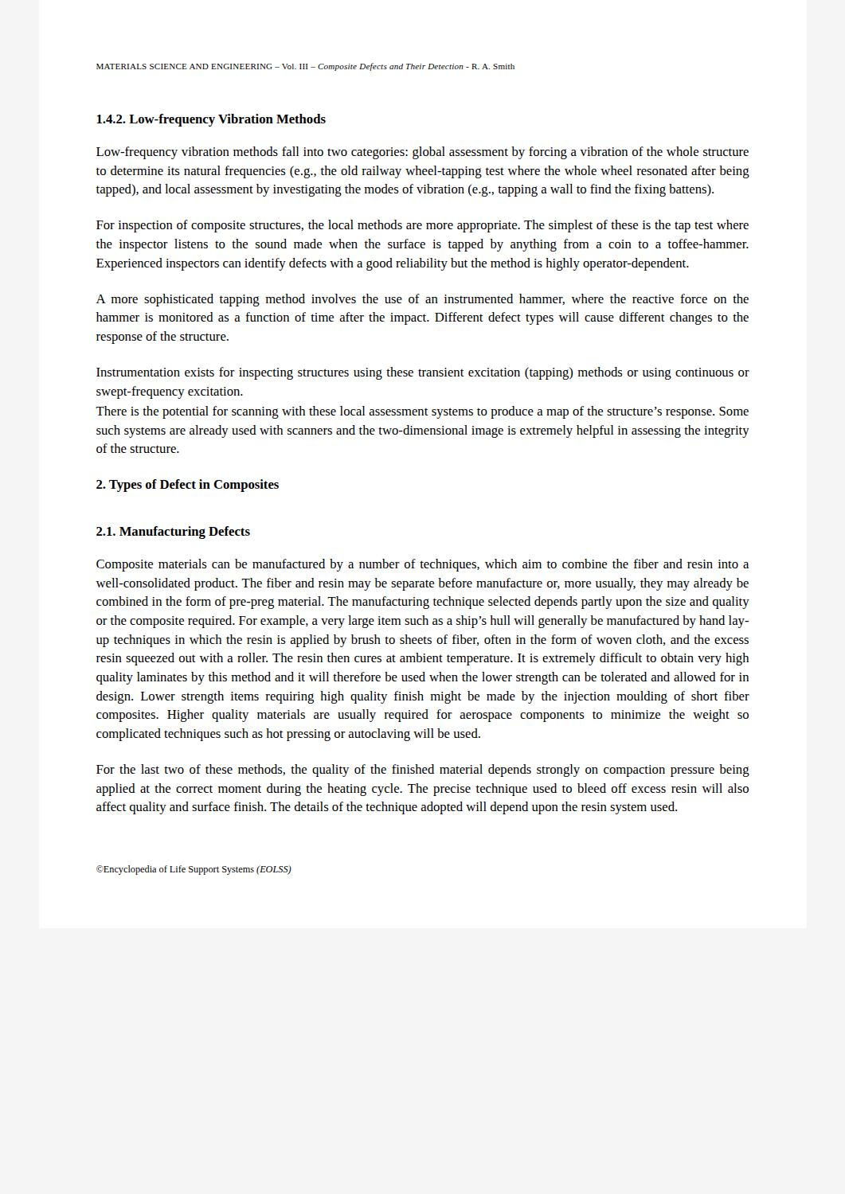MATERIALS SCIENCE AND ENGINEERING – Vol. III – Composite Defects and Their Detection - R. A. Smith
1.4.2. Low-frequency Vibration Methods
Low-frequency vibration methods fall into two categories: global assessment by forcing a vibration of the whole structure to determine its natural frequencies (e.g., the old railway wheel-tapping test where the whole wheel resonated after being tapped), and local assessment by investigating the modes of vibration (e.g., tapping a wall to find the fixing battens).
For inspection of composite structures, the local methods are more appropriate. The simplest of these is the tap test where the inspector listens to the sound made when the surface is tapped by anything from a coin to a toffee-hammer. Experienced inspectors can identify defects with a good reliability but the method is highly operator-dependent.
A more sophisticated tapping method involves the use of an instrumented hammer, where the reactive force on the hammer is monitored as a function of time after the impact. Different defect types will cause different changes to the response of the structure.
Instrumentation exists for inspecting structures using these transient excitation (tapping) methods or using continuous or swept-frequency excitation.
There is the potential for scanning with these local assessment systems to produce a map of the structure’s response. Some such systems are already used with scanners and the two-dimensional image is extremely helpful in assessing the integrity of the structure.
2. Types of Defect in Composites
2.1. Manufacturing Defects
Composite materials can be manufactured by a number of techniques, which aim to combine the fiber and resin into a well-consolidated product. The fiber and resin may be separate before manufacture or, more usually, they may already be combined in the form of pre-preg material. The manufacturing technique selected depends partly upon the size and quality or the composite required. For example, a very large item such as a ship’s hull will generally be manufactured by hand lay-up techniques in which the resin is applied by brush to sheets of fiber, often in the form of woven cloth, and the excess resin squeezed out with a roller. The resin then cures at ambient temperature. It is extremely difficult to obtain very high quality laminates by this method and it will therefore be used when the lower strength can be tolerated and allowed for in design. Lower strength items requiring high quality finish might be made by the injection moulding of short fiber composites. Higher quality materials are usually required for aerospace components to minimize the weight so complicated techniques such as hot pressing or autoclaving will be used.
For the last two of these methods, the quality of the finished material depends strongly on compaction pressure being applied at the correct moment during the heating cycle. The precise technique used to bleed off excess resin will also affect quality and surface finish. The details of the technique adopted will depend upon the resin system used.
©Encyclopedia of Life Support Systems (EOLSS)